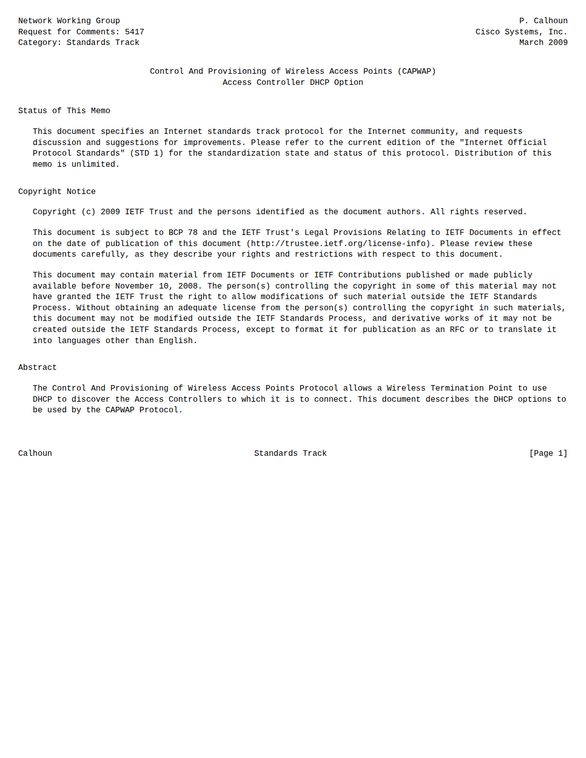Network Working Group P. Calhoun
Request for Comments: 5417 Cisco Systems, Inc.
Category: Standards Track March 2009
Control And Provisioning of Wireless Access Points (CAPWAP)
Access Controller DHCP Option
Status of This Memo
This document specifies an Internet standards track protocol for the Internet community, and requests discussion and suggestions for improvements. Please refer to the current edition of the "Internet Official Protocol Standards" (STD 1) for the standardization state and status of this protocol. Distribution of this memo is unlimited.
Copyright Notice
Copyright (c) 2009 IETF Trust and the persons identified as the document authors. All rights reserved.
This document is subject to BCP 78 and the IETF Trust's Legal Provisions Relating to IETF Documents in effect on the date of publication of this document (http://trustee.ietf.org/license-info). Please review these documents carefully, as they describe your rights and restrictions with respect to this document.
This document may contain material from IETF Documents or IETF Contributions published or made publicly available before November 10, 2008. The person(s) controlling the copyright in some of this material may not have granted the IETF Trust the right to allow modifications of such material outside the IETF Standards Process. Without obtaining an adequate license from the person(s) controlling the copyright in such materials, this document may not be modified outside the IETF Standards Process, and derivative works of it may not be created outside the IETF Standards Process, except to format it for publication as an RFC or to translate it into languages other than English.
Abstract
The Control And Provisioning of Wireless Access Points Protocol allows a Wireless Termination Point to use DHCP to discover the Access Controllers to which it is to connect. This document describes the DHCP options to be used by the CAPWAP Protocol.
Calhoun Standards Track[Page 1]